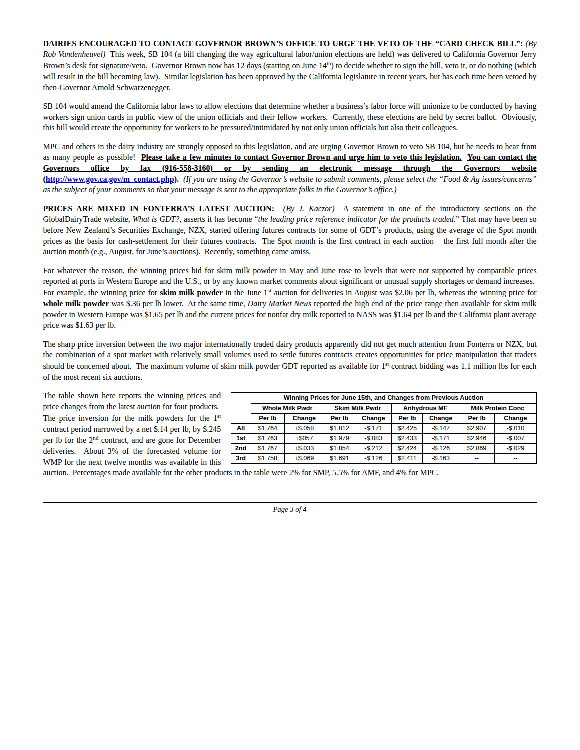DAIRIES ENCOURAGED TO CONTACT GOVERNOR BROWN’S OFFICE TO URGE THE VETO OF THE “CARD CHECK BILL”: (By Rob Vandenheuvel) This week, SB 104 (a bill changing the way agricultural labor/union elections are held) was delivered to California Governor Jerry Brown’s desk for signature/veto. Governor Brown now has 12 days (starting on June 14th) to decide whether to sign the bill, veto it, or do nothing (which will result in the bill becoming law). Similar legislation has been approved by the California legislature in recent years, but has each time been vetoed by then-Governor Arnold Schwarzenegger.
SB 104 would amend the California labor laws to allow elections that determine whether a business’s labor force will unionize to be conducted by having workers sign union cards in public view of the union officials and their fellow workers. Currently, these elections are held by secret ballot. Obviously, this bill would create the opportunity for workers to be pressured/intimidated by not only union officials but also their colleagues.
MPC and others in the dairy industry are strongly opposed to this legislation, and are urging Governor Brown to veto SB 104, but he needs to hear from as many people as possible! Please take a few minutes to contact Governor Brown and urge him to veto this legislation. You can contact the Governors office by fax (916-558-3160) or by sending an electronic message through the Governors website (http://www.gov.ca.gov/m_contact.php). (If you are using the Governor’s website to submit comments, please select the “Food & Ag issues/concerns” as the subject of your comments so that your message is sent to the appropriate folks in the Governor’s office.)
PRICES ARE MIXED IN FONTERRA’S LATEST AUCTION: (By J. Kaczor) A statement in one of the introductory sections on the GlobalDairyTrade website, What is GDT?, asserts it has become “the leading price reference indicator for the products traded.” That may have been so before New Zealand’s Securities Exchange, NZX, started offering futures contracts for some of GDT’s products, using the average of the Spot month prices as the basis for cash-settlement for their futures contracts. The Spot month is the first contract in each auction – the first full month after the auction month (e.g., August, for June’s auctions). Recently, something came amiss.
For whatever the reason, the winning prices bid for skim milk powder in May and June rose to levels that were not supported by comparable prices reported at ports in Western Europe and the U.S., or by any known market comments about significant or unusual supply shortages or demand increases. For example, the winning price for skim milk powder in the June 1st auction for deliveries in August was $2.06 per lb, whereas the winning price for whole milk powder was $.36 per lb lower. At the same time, Dairy Market News reported the high end of the price range then available for skim milk powder in Western Europe was $1.65 per lb and the current prices for nonfat dry milk reported to NASS was $1.64 per lb and the California plant average price was $1.63 per lb.
The sharp price inversion between the two major internationally traded dairy products apparently did not get much attention from Fonterra or NZX, but the combination of a spot market with relatively small volumes used to settle futures contracts creates opportunities for price manipulation that traders should be concerned about. The maximum volume of skim milk powder GDT reported as available for 1st contract bidding was 1.1 million lbs for each of the most recent six auctions.
Winning Prices for June 15th, and Changes from Previous Auction
| | Whole Milk Pwdr | Skim Milk Pwdr | Anhydrous MF | Milk Protein Conc |
| --- | --- | --- | --- | --- |
| Per lb | Change | Per lb | Change | Per lb | Change | Per lb | Change |
| All | $1.764 | +$.058 | $1.812 | -$.171 | $2.425 | -$.147 | $2.907 | -$.010 |
| 1st | $1.763 | +$057 | $1.979 | -$.083 | $2.433 | -$.171 | $2.946 | -$.007 |
| 2nd | $1.767 | +$.033 | $1.854 | -$.212 | $2.424 | -$.126 | $2.869 | -$.029 |
| 3rd | $1.758 | +$.069 | $1.691 | -$.126 | $2.411 | -$.163 | -- | -- |
The table shown here reports the winning prices and price changes from the latest auction for four products. The price inversion for the milk powders for the 1st contract period narrowed by a net $.14 per lb, by $.245 per lb for the 2nd contract, and are gone for December deliveries. About 3% of the forecasted volume for WMP for the next twelve months was available in this auction. Percentages made available for the other products in the table were 2% for SMP, 5.5% for AMF, and 4% for MPC.
Page 3 of 4